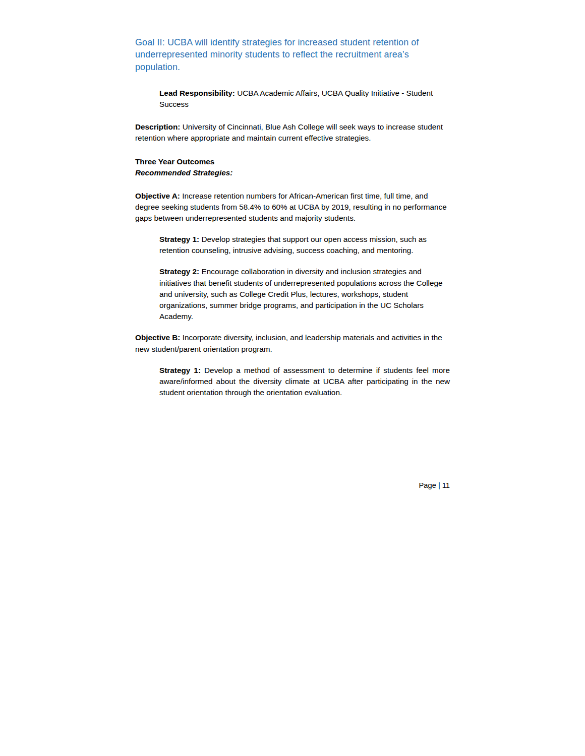Goal II: UCBA will identify strategies for increased student retention of underrepresented minority students to reflect the recruitment area’s population.
Lead Responsibility: UCBA Academic Affairs, UCBA Quality Initiative - Student Success
Description: University of Cincinnati, Blue Ash College will seek ways to increase student retention where appropriate and maintain current effective strategies.
Three Year Outcomes Recommended Strategies:
Objective A: Increase retention numbers for African-American first time, full time, and degree seeking students from 58.4% to 60% at UCBA by 2019, resulting in no performance gaps between underrepresented students and majority students.
Strategy 1: Develop strategies that support our open access mission, such as retention counseling, intrusive advising, success coaching, and mentoring.
Strategy 2: Encourage collaboration in diversity and inclusion strategies and initiatives that benefit students of underrepresented populations across the College and university, such as College Credit Plus, lectures, workshops, student organizations, summer bridge programs, and participation in the UC Scholars Academy.
Objective B: Incorporate diversity, inclusion, and leadership materials and activities in the new student/parent orientation program.
Strategy 1: Develop a method of assessment to determine if students feel more aware/informed about the diversity climate at UCBA after participating in the new student orientation through the orientation evaluation.
Page | 11